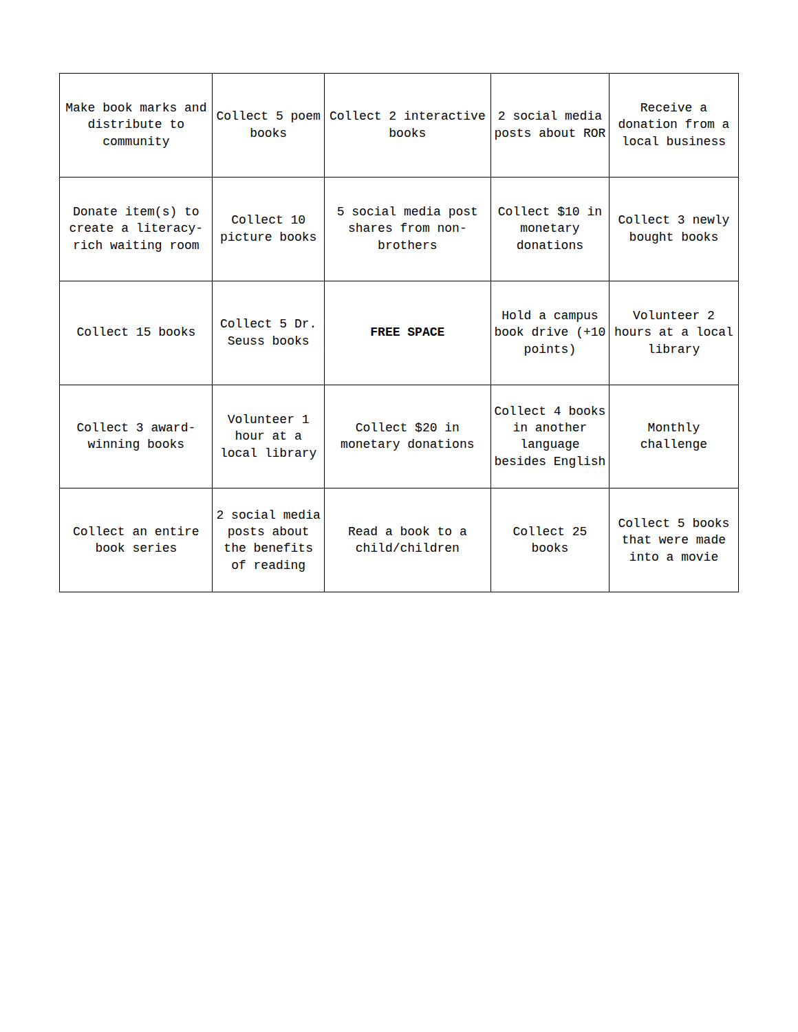| Make book marks and distribute to community | Collect 5 poem books | Collect 2 interactive books | 2 social media posts about ROR | Receive a donation from a local business |
| Donate item(s) to create a literacy-rich waiting room | Collect 10 picture books | 5 social media post shares from non-brothers | Collect $10 in monetary donations | Collect 3 newly bought books |
| Collect 15 books | Collect 5 Dr. Seuss books | FREE SPACE | Hold a campus book drive (+10 points) | Volunteer 2 hours at a local library |
| Collect 3 award-winning books | Volunteer 1 hour at a local library | Collect $20 in monetary donations | Collect 4 books in another language besides English | Monthly challenge |
| Collect an entire book series | 2 social media posts about the benefits of reading | Read a book to a child/children | Collect 25 books | Collect 5 books that were made into a movie |